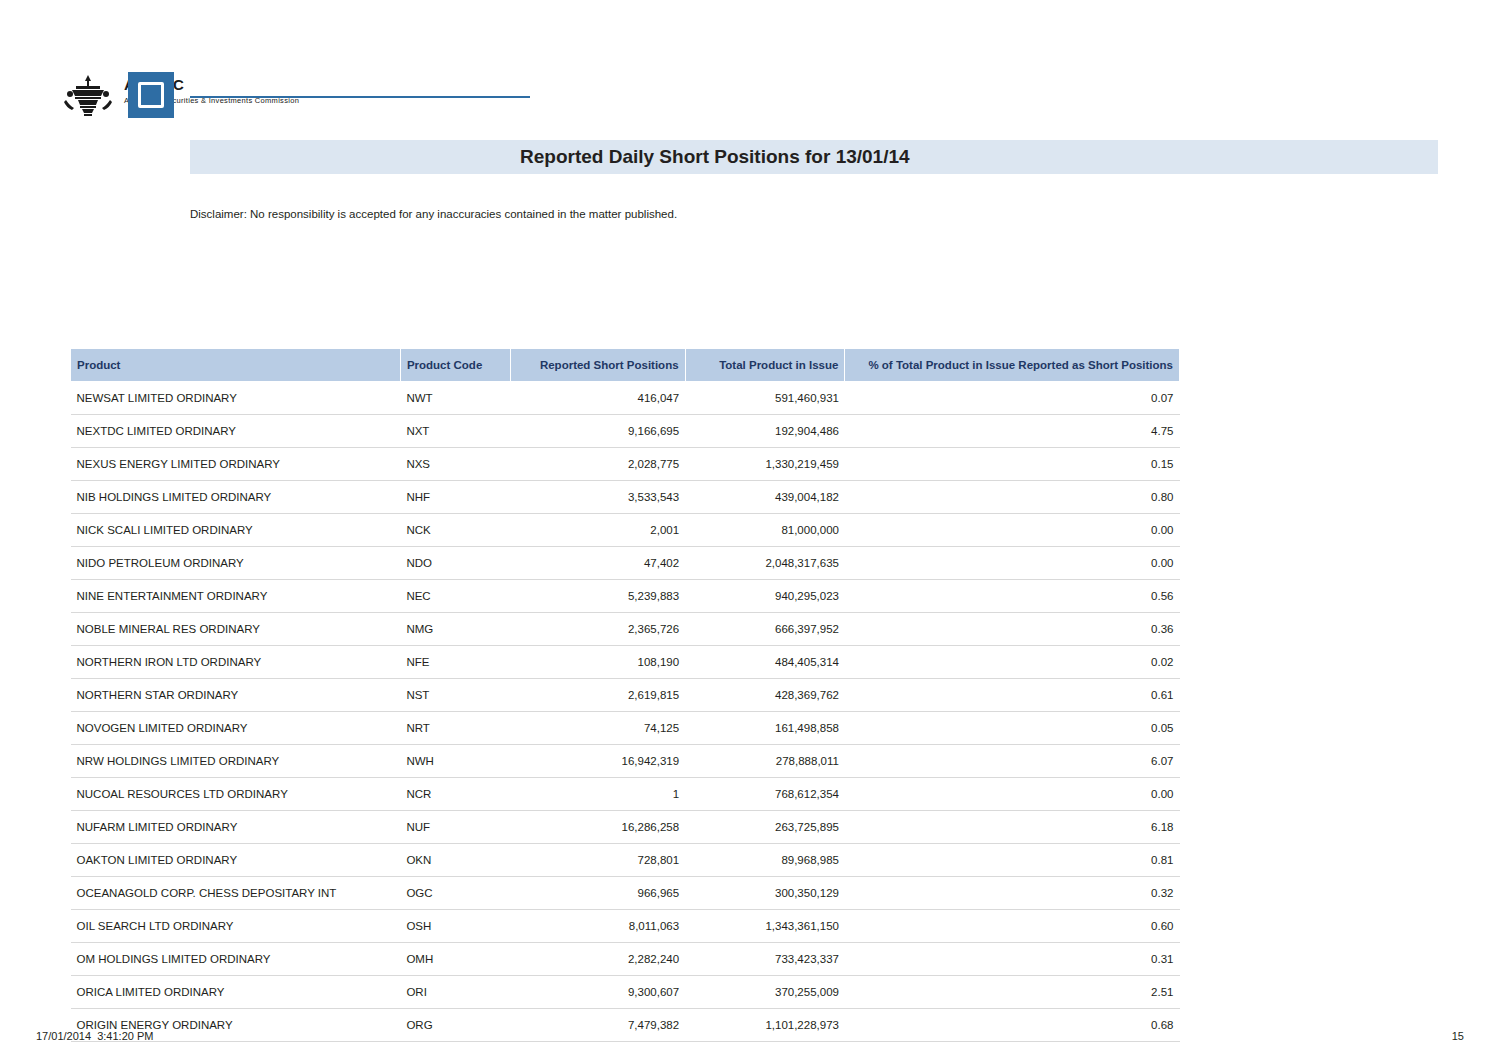A S I C
Australian Securities & Investments Commission
Reported Daily Short Positions for 13/01/14
Disclaimer: No responsibility is accepted for any inaccuracies contained in the matter published.
| Product | Product Code | Reported Short Positions | Total Product in Issue | % of Total Product in Issue Reported as Short Positions |
| --- | --- | --- | --- | --- |
| NEWSAT LIMITED ORDINARY | NWT | 416,047 | 591,460,931 | 0.07 |
| NEXTDC LIMITED ORDINARY | NXT | 9,166,695 | 192,904,486 | 4.75 |
| NEXUS ENERGY LIMITED ORDINARY | NXS | 2,028,775 | 1,330,219,459 | 0.15 |
| NIB HOLDINGS LIMITED ORDINARY | NHF | 3,533,543 | 439,004,182 | 0.80 |
| NICK SCALI LIMITED ORDINARY | NCK | 2,001 | 81,000,000 | 0.00 |
| NIDO PETROLEUM ORDINARY | NDO | 47,402 | 2,048,317,635 | 0.00 |
| NINE ENTERTAINMENT ORDINARY | NEC | 5,239,883 | 940,295,023 | 0.56 |
| NOBLE MINERAL RES ORDINARY | NMG | 2,365,726 | 666,397,952 | 0.36 |
| NORTHERN IRON LTD ORDINARY | NFE | 108,190 | 484,405,314 | 0.02 |
| NORTHERN STAR ORDINARY | NST | 2,619,815 | 428,369,762 | 0.61 |
| NOVOGEN LIMITED ORDINARY | NRT | 74,125 | 161,498,858 | 0.05 |
| NRW HOLDINGS LIMITED ORDINARY | NWH | 16,942,319 | 278,888,011 | 6.07 |
| NUCOAL RESOURCES LTD ORDINARY | NCR | 1 | 768,612,354 | 0.00 |
| NUFARM LIMITED ORDINARY | NUF | 16,286,258 | 263,725,895 | 6.18 |
| OAKTON LIMITED ORDINARY | OKN | 728,801 | 89,968,985 | 0.81 |
| OCEANAGOLD CORP. CHESS DEPOSITARY INT | OGC | 966,965 | 300,350,129 | 0.32 |
| OIL SEARCH LTD ORDINARY | OSH | 8,011,063 | 1,343,361,150 | 0.60 |
| OM HOLDINGS LIMITED ORDINARY | OMH | 2,282,240 | 733,423,337 | 0.31 |
| ORICA LIMITED ORDINARY | ORI | 9,300,607 | 370,255,009 | 2.51 |
| ORIGIN ENERGY ORDINARY | ORG | 7,479,382 | 1,101,228,973 | 0.68 |
17/01/2014 3:41:20 PM
15